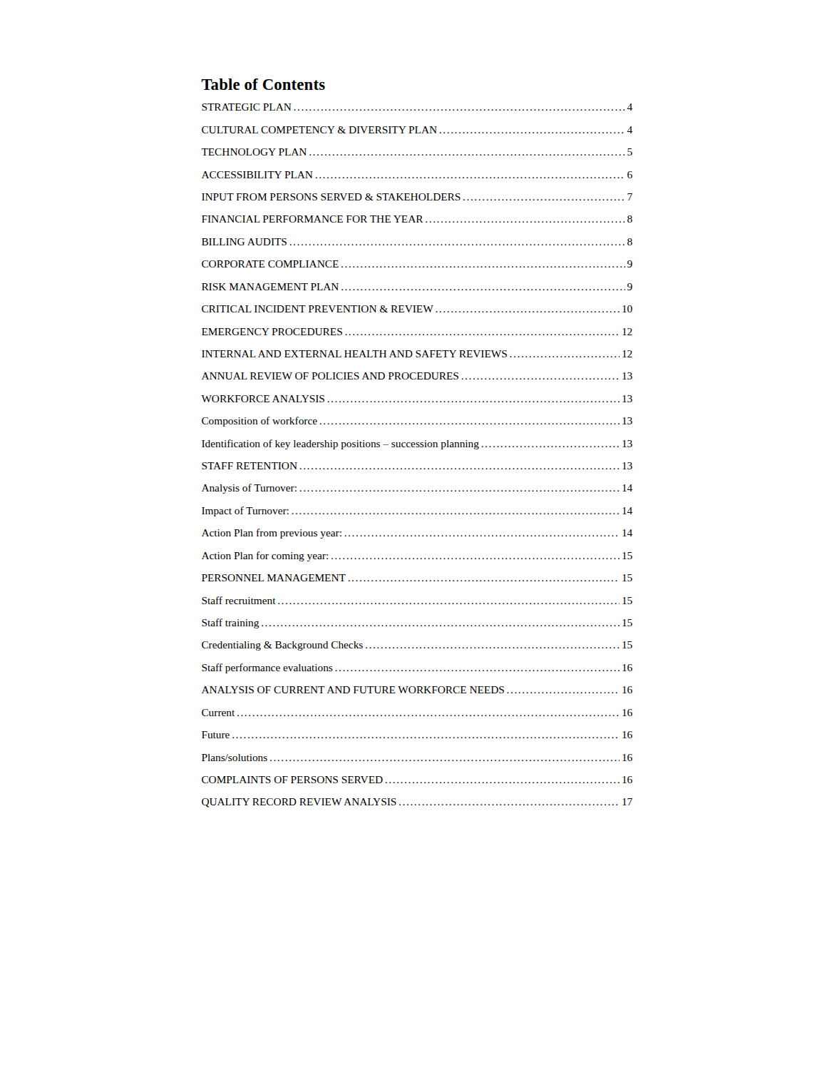Table of Contents
STRATEGIC PLAN .................................................................................................................................. 4
CULTURAL COMPETENCY & DIVERSITY PLAN ............................................................................. 4
TECHNOLOGY PLAN ............................................................................................................................. 5
ACCESSIBILITY PLAN ........................................................................................................................... 6
INPUT FROM PERSONS SERVED & STAKEHOLDERS ..................................................................... 7
FINANCIAL PERFORMANCE FOR THE YEAR .................................................................................. 8
BILLING AUDITS ................................................................................................................................. 8
CORPORATE COMPLIANCE ............................................................................................................. 9
RISK MANAGEMENT PLAN .............................................................................................................. 9
CRITICAL INCIDENT PREVENTION & REVIEW ............................................................................ 10
EMERGENCY PROCEDURES ............................................................................................................. 12
INTERNAL AND EXTERNAL HEALTH AND SAFETY REVIEWS ................................................... 12
ANNUAL REVIEW OF POLICIES AND PROCEDURES ..................................................................... 13
WORKFORCE ANALYSIS ..................................................................................................................... 13
Composition of workforce ..................................................................................................................... 13
Identification of key leadership positions – succession planning ........................................................... 13
STAFF RETENTION .............................................................................................................................. 13
Analysis of Turnover: ............................................................................................................................. 14
Impact of Turnover: ................................................................................................................................ 14
Action Plan from previous year: ............................................................................................................ 14
Action Plan for coming year: .................................................................................................................. 15
PERSONNEL MANAGEMENT ............................................................................................................ 15
Staff recruitment ..................................................................................................................................... 15
Staff training ............................................................................................................................................. 15
Credentialing & Background Checks ..................................................................................................... 15
Staff performance evaluations ................................................................................................................. 16
ANALYSIS OF CURRENT AND FUTURE WORKFORCE NEEDS .................................................... 16
Current ......................................................................................................................................................... 16
Future ............................................................................................................................................................. 16
Plans/solutions ......................................................................................................................................... 16
COMPLAINTS OF PERSONS SERVED .............................................................................................. 16
QUALITY RECORD REVIEW ANALYSIS ......................................................................................... 17